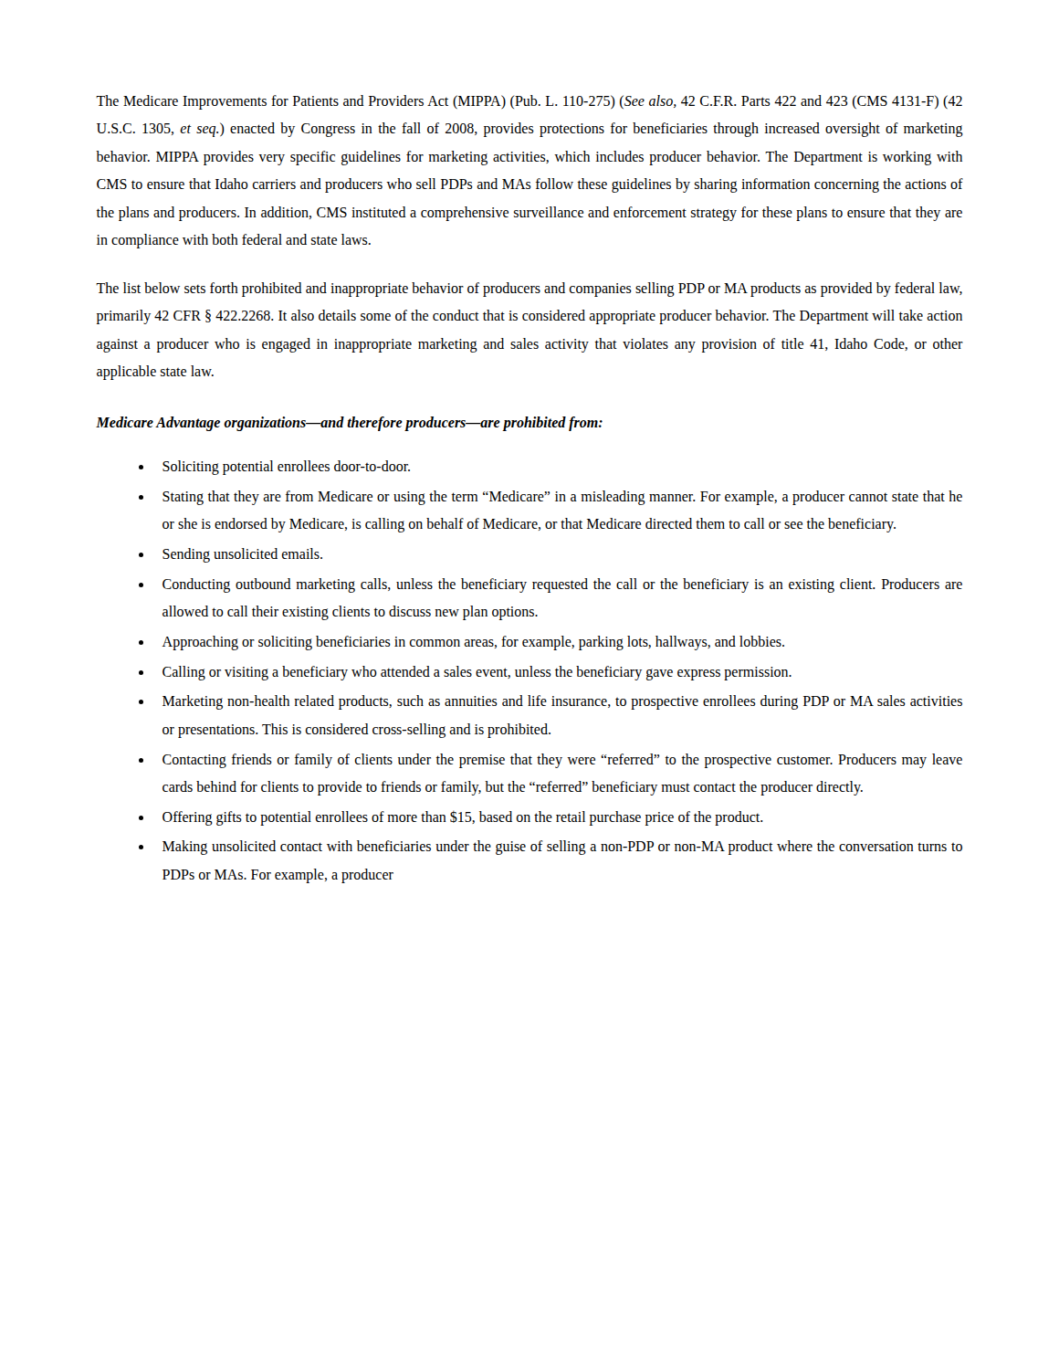The Medicare Improvements for Patients and Providers Act (MIPPA) (Pub. L. 110-275) (See also, 42 C.F.R. Parts 422 and 423 (CMS 4131-F) (42 U.S.C. 1305, et seq.) enacted by Congress in the fall of 2008, provides protections for beneficiaries through increased oversight of marketing behavior. MIPPA provides very specific guidelines for marketing activities, which includes producer behavior. The Department is working with CMS to ensure that Idaho carriers and producers who sell PDPs and MAs follow these guidelines by sharing information concerning the actions of the plans and producers. In addition, CMS instituted a comprehensive surveillance and enforcement strategy for these plans to ensure that they are in compliance with both federal and state laws.
The list below sets forth prohibited and inappropriate behavior of producers and companies selling PDP or MA products as provided by federal law, primarily 42 CFR § 422.2268. It also details some of the conduct that is considered appropriate producer behavior. The Department will take action against a producer who is engaged in inappropriate marketing and sales activity that violates any provision of title 41, Idaho Code, or other applicable state law.
Medicare Advantage organizations—and therefore producers—are prohibited from:
Soliciting potential enrollees door-to-door.
Stating that they are from Medicare or using the term “Medicare” in a misleading manner. For example, a producer cannot state that he or she is endorsed by Medicare, is calling on behalf of Medicare, or that Medicare directed them to call or see the beneficiary.
Sending unsolicited emails.
Conducting outbound marketing calls, unless the beneficiary requested the call or the beneficiary is an existing client. Producers are allowed to call their existing clients to discuss new plan options.
Approaching or soliciting beneficiaries in common areas, for example, parking lots, hallways, and lobbies.
Calling or visiting a beneficiary who attended a sales event, unless the beneficiary gave express permission.
Marketing non-health related products, such as annuities and life insurance, to prospective enrollees during PDP or MA sales activities or presentations. This is considered cross-selling and is prohibited.
Contacting friends or family of clients under the premise that they were “referred” to the prospective customer. Producers may leave cards behind for clients to provide to friends or family, but the “referred” beneficiary must contact the producer directly.
Offering gifts to potential enrollees of more than $15, based on the retail purchase price of the product.
Making unsolicited contact with beneficiaries under the guise of selling a non-PDP or non-MA product where the conversation turns to PDPs or MAs. For example, a producer